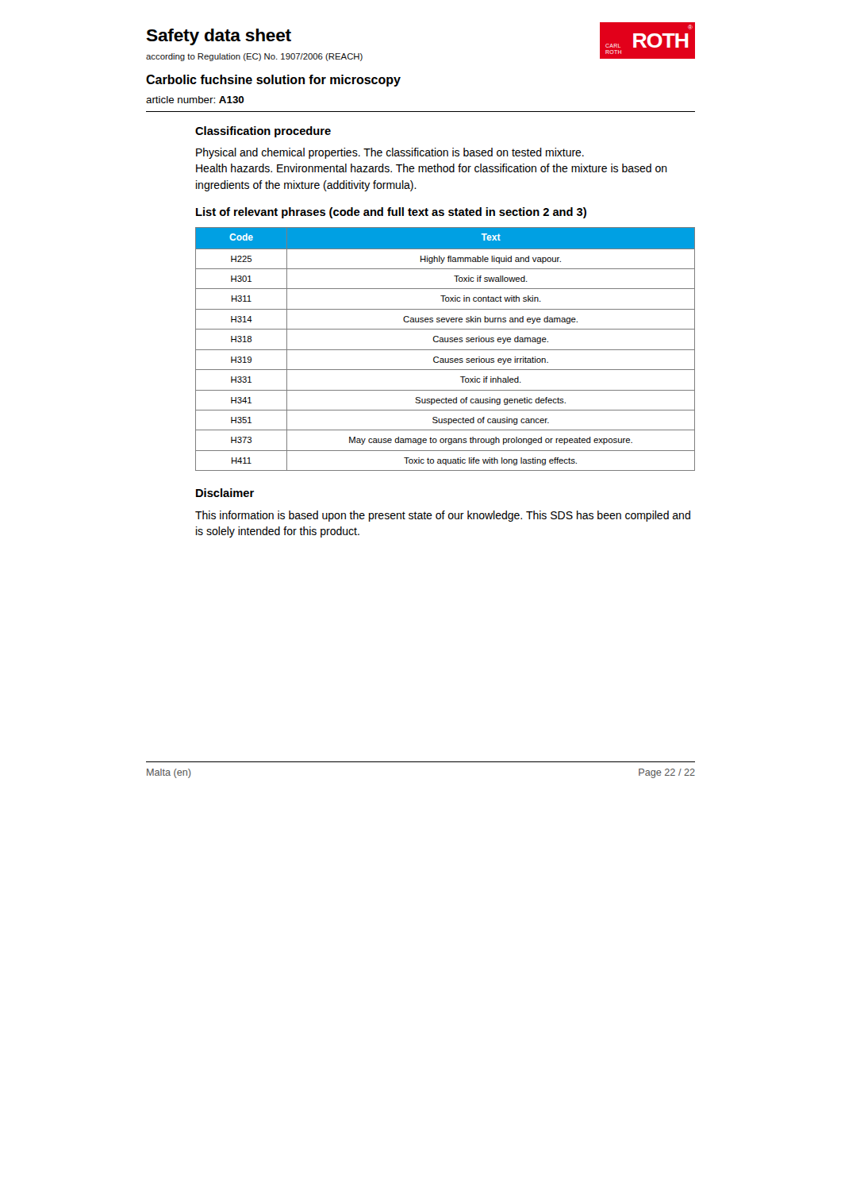Safety data sheet
according to Regulation (EC) No. 1907/2006 (REACH)
® ROTH CARL
ROTH
Carbolic fuchsine solution for microscopy
article number: A130
Classification procedure
Physical and chemical properties. The classification is based on tested mixture.
Health hazards. Environmental hazards. The method for classification of the mixture is based on ingredients of the mixture (additivity formula).
List of relevant phrases (code and full text as stated in section 2 and 3)
| Code | Text |
| --- | --- |
| H225 | Highly flammable liquid and vapour. |
| H301 | Toxic if swallowed. |
| H311 | Toxic in contact with skin. |
| H314 | Causes severe skin burns and eye damage. |
| H318 | Causes serious eye damage. |
| H319 | Causes serious eye irritation. |
| H331 | Toxic if inhaled. |
| H341 | Suspected of causing genetic defects. |
| H351 | Suspected of causing cancer. |
| H373 | May cause damage to organs through prolonged or repeated exposure. |
| H411 | Toxic to aquatic life with long lasting effects. |
Disclaimer
This information is based upon the present state of our knowledge. This SDS has been compiled and is solely intended for this product.
Malta (en) Page 22 / 22